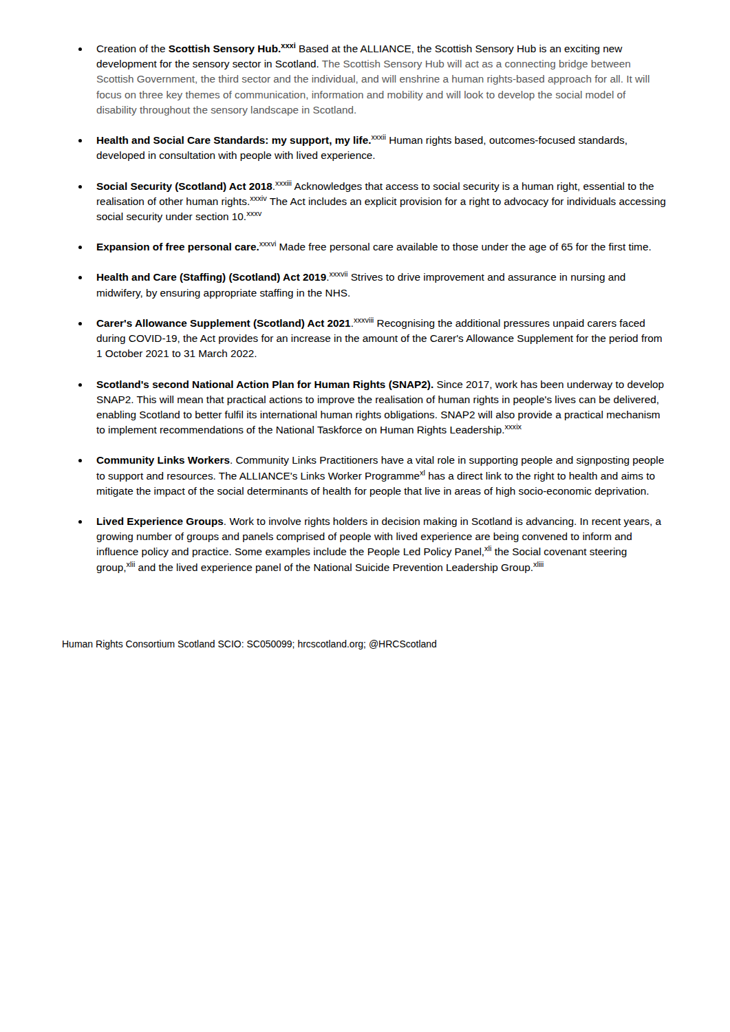Creation of the Scottish Sensory Hub.xxxi Based at the ALLIANCE, the Scottish Sensory Hub is an exciting new development for the sensory sector in Scotland. The Scottish Sensory Hub will act as a connecting bridge between Scottish Government, the third sector and the individual, and will enshrine a human rights-based approach for all. It will focus on three key themes of communication, information and mobility and will look to develop the social model of disability throughout the sensory landscape in Scotland.
Health and Social Care Standards: my support, my life.xxxii Human rights based, outcomes-focused standards, developed in consultation with people with lived experience.
Social Security (Scotland) Act 2018.xxxiii Acknowledges that access to social security is a human right, essential to the realisation of other human rights.xxxiv The Act includes an explicit provision for a right to advocacy for individuals accessing social security under section 10.xxxv
Expansion of free personal care.xxxvi Made free personal care available to those under the age of 65 for the first time.
Health and Care (Staffing) (Scotland) Act 2019.xxxvii Strives to drive improvement and assurance in nursing and midwifery, by ensuring appropriate staffing in the NHS.
Carer's Allowance Supplement (Scotland) Act 2021.xxxviii Recognising the additional pressures unpaid carers faced during COVID-19, the Act provides for an increase in the amount of the Carer's Allowance Supplement for the period from 1 October 2021 to 31 March 2022.
Scotland's second National Action Plan for Human Rights (SNAP2). Since 2017, work has been underway to develop SNAP2. This will mean that practical actions to improve the realisation of human rights in people's lives can be delivered, enabling Scotland to better fulfil its international human rights obligations. SNAP2 will also provide a practical mechanism to implement recommendations of the National Taskforce on Human Rights Leadership.xxxix
Community Links Workers. Community Links Practitioners have a vital role in supporting people and signposting people to support and resources. The ALLIANCE's Links Worker Programmexl has a direct link to the right to health and aims to mitigate the impact of the social determinants of health for people that live in areas of high socio-economic deprivation.
Lived Experience Groups. Work to involve rights holders in decision making in Scotland is advancing. In recent years, a growing number of groups and panels comprised of people with lived experience are being convened to inform and influence policy and practice. Some examples include the People Led Policy Panel,xli the Social covenant steering group,xlii and the lived experience panel of the National Suicide Prevention Leadership Group.xliii
Human Rights Consortium Scotland SCIO: SC050099; hrcscotland.org; @HRCScotland